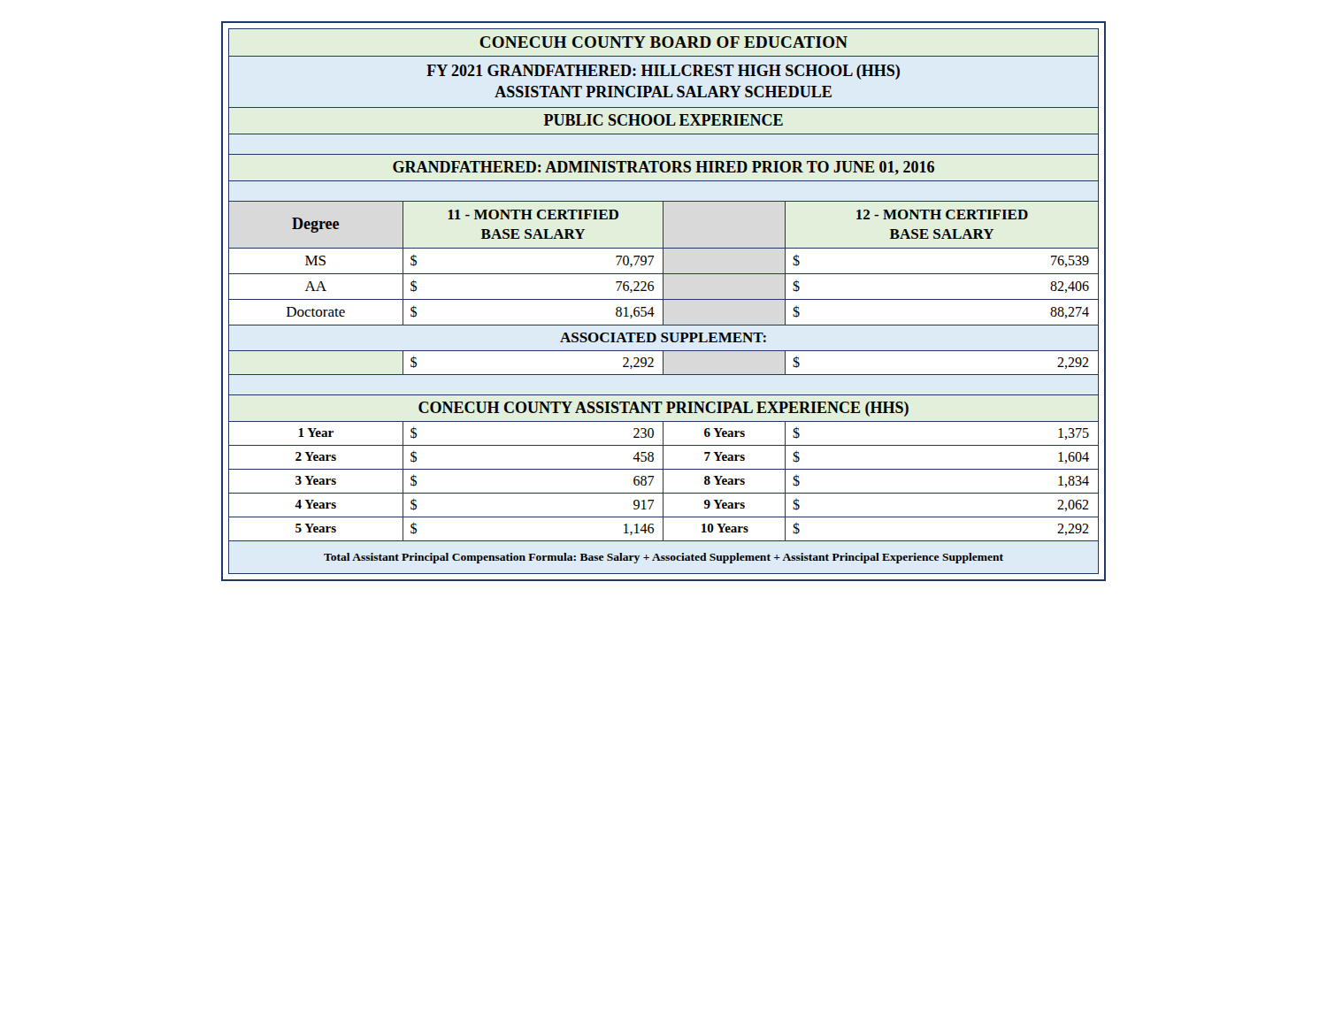| CONECUH COUNTY BOARD OF EDUCATION |
| FY 2021 GRANDFATHERED: HILLCREST HIGH SCHOOL (HHS) ASSISTANT PRINCIPAL SALARY SCHEDULE |
| PUBLIC SCHOOL EXPERIENCE |
| GRANDFATHERED: ADMINISTRATORS HIRED PRIOR TO JUNE 01, 2016 |
| Degree | 11 - MONTH CERTIFIED BASE SALARY | | 12 - MONTH CERTIFIED BASE SALARY |
| MS | $ 70,797 | | $ 76,539 |
| AA | $ 76,226 | | $ 82,406 |
| Doctorate | $ 81,654 | | $ 88,274 |
| ASSOCIATED SUPPLEMENT: |
| | $ 2,292 | | $ 2,292 |
| CONECUH COUNTY ASSISTANT PRINCIPAL EXPERIENCE (HHS) |
| 1 Year | $ 230 | 6 Years | $ 1,375 |
| 2 Years | $ 458 | 7 Years | $ 1,604 |
| 3 Years | $ 687 | 8 Years | $ 1,834 |
| 4 Years | $ 917 | 9 Years | $ 2,062 |
| 5 Years | $ 1,146 | 10 Years | $ 2,292 |
| Total Assistant Principal Compensation Formula: Base Salary + Associated Supplement + Assistant Principal Experience Supplement |